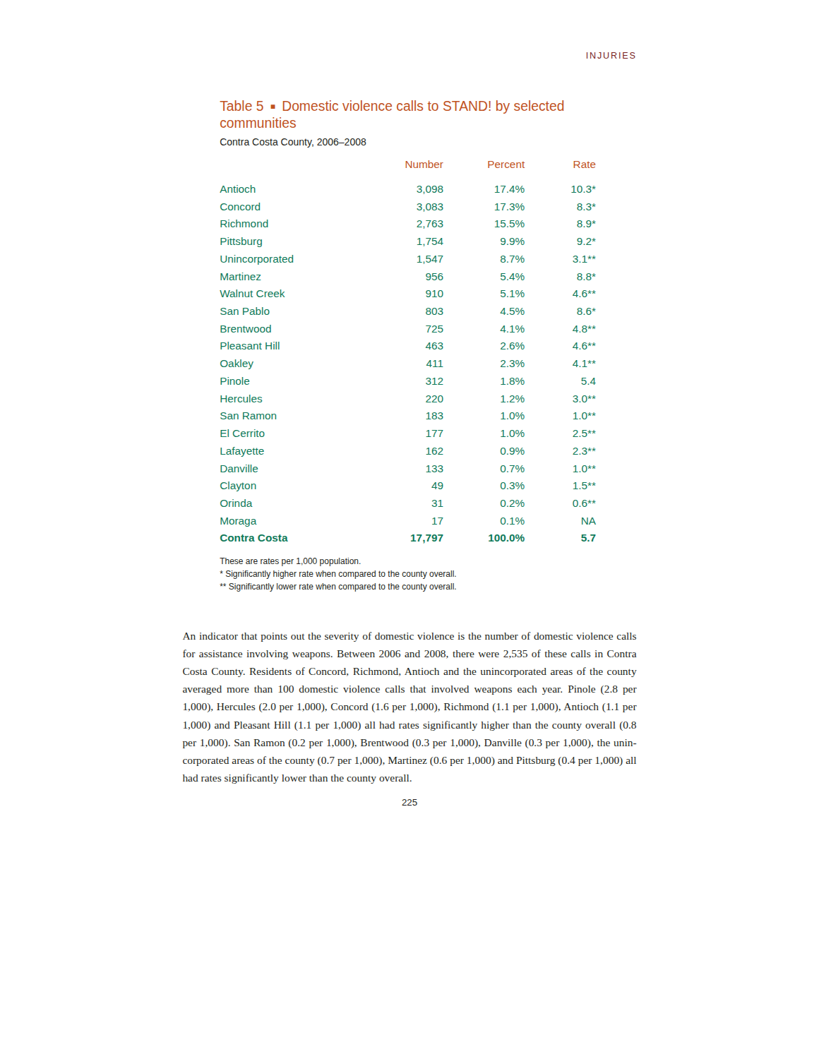INJURIES
Table 5 ■ Domestic violence calls to STAND! by selected communities
Contra Costa County, 2006–2008
| | Number | Percent | Rate |
| --- | --- | --- | --- |
| Antioch | 3,098 | 17.4% | 10.3* |
| Concord | 3,083 | 17.3% | 8.3* |
| Richmond | 2,763 | 15.5% | 8.9* |
| Pittsburg | 1,754 | 9.9% | 9.2* |
| Unincorporated | 1,547 | 8.7% | 3.1** |
| Martinez | 956 | 5.4% | 8.8* |
| Walnut Creek | 910 | 5.1% | 4.6** |
| San Pablo | 803 | 4.5% | 8.6* |
| Brentwood | 725 | 4.1% | 4.8** |
| Pleasant Hill | 463 | 2.6% | 4.6** |
| Oakley | 411 | 2.3% | 4.1** |
| Pinole | 312 | 1.8% | 5.4 |
| Hercules | 220 | 1.2% | 3.0** |
| San Ramon | 183 | 1.0% | 1.0** |
| El Cerrito | 177 | 1.0% | 2.5** |
| Lafayette | 162 | 0.9% | 2.3** |
| Danville | 133 | 0.7% | 1.0** |
| Clayton | 49 | 0.3% | 1.5** |
| Orinda | 31 | 0.2% | 0.6** |
| Moraga | 17 | 0.1% | NA |
| Contra Costa | 17,797 | 100.0% | 5.7 |
These are rates per 1,000 population.
* Significantly higher rate when compared to the county overall.
** Significantly lower rate when compared to the county overall.
An indicator that points out the severity of domestic violence is the number of domestic violence calls for assistance involving weapons. Between 2006 and 2008, there were 2,535 of these calls in Contra Costa County. Residents of Concord, Richmond, Antioch and the unincorporated areas of the county averaged more than 100 domestic violence calls that involved weapons each year. Pinole (2.8 per 1,000), Hercules (2.0 per 1,000), Concord (1.6 per 1,000), Richmond (1.1 per 1,000), Antioch (1.1 per 1,000) and Pleasant Hill (1.1 per 1,000) all had rates significantly higher than the county overall (0.8 per 1,000). San Ramon (0.2 per 1,000), Brentwood (0.3 per 1,000), Danville (0.3 per 1,000), the unincorporated areas of the county (0.7 per 1,000), Martinez (0.6 per 1,000) and Pittsburg (0.4 per 1,000) all had rates significantly lower than the county overall.
225